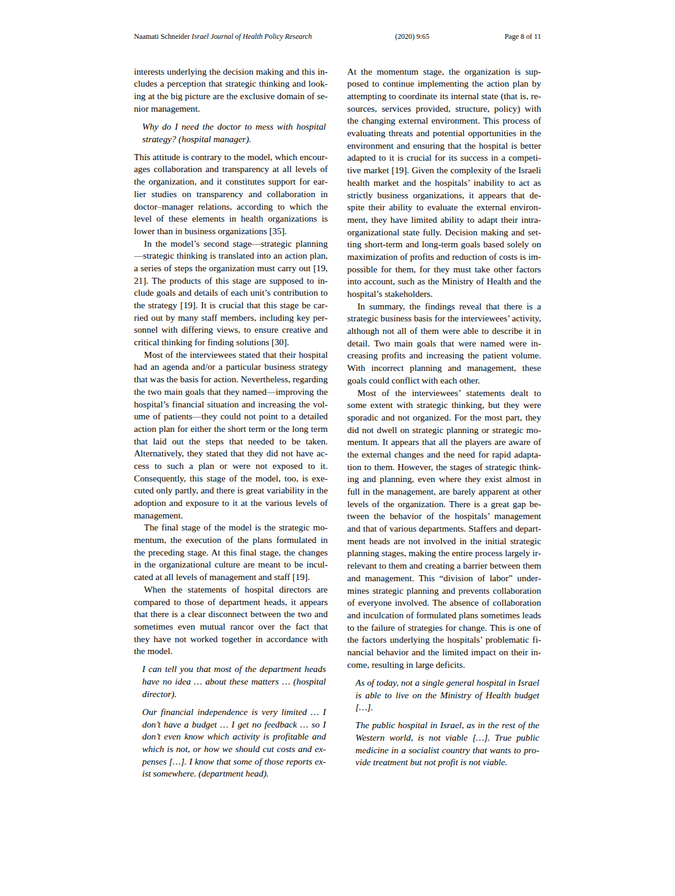Naamati Schneider Israel Journal of Health Policy Research
(2020) 9:65
Page 8 of 11
interests underlying the decision making and this includes a perception that strategic thinking and looking at the big picture are the exclusive domain of senior management.
Why do I need the doctor to mess with hospital strategy? (hospital manager).
This attitude is contrary to the model, which encourages collaboration and transparency at all levels of the organization, and it constitutes support for earlier studies on transparency and collaboration in doctor–manager relations, according to which the level of these elements in health organizations is lower than in business organizations [35].
In the model’s second stage—strategic planning—strategic thinking is translated into an action plan, a series of steps the organization must carry out [19, 21]. The products of this stage are supposed to include goals and details of each unit’s contribution to the strategy [19]. It is crucial that this stage be carried out by many staff members, including key personnel with differing views, to ensure creative and critical thinking for finding solutions [30].
Most of the interviewees stated that their hospital had an agenda and/or a particular business strategy that was the basis for action. Nevertheless, regarding the two main goals that they named—improving the hospital’s financial situation and increasing the volume of patients—they could not point to a detailed action plan for either the short term or the long term that laid out the steps that needed to be taken. Alternatively, they stated that they did not have access to such a plan or were not exposed to it. Consequently, this stage of the model, too, is executed only partly, and there is great variability in the adoption and exposure to it at the various levels of management.
The final stage of the model is the strategic momentum, the execution of the plans formulated in the preceding stage. At this final stage, the changes in the organizational culture are meant to be inculcated at all levels of management and staff [19].
When the statements of hospital directors are compared to those of department heads, it appears that there is a clear disconnect between the two and sometimes even mutual rancor over the fact that they have not worked together in accordance with the model.
I can tell you that most of the department heads have no idea … about these matters … (hospital director).
Our financial independence is very limited … I don’t have a budget … I get no feedback … so I don’t even know which activity is profitable and which is not, or how we should cut costs and expenses […]. I know that some of those reports exist somewhere. (department head).
At the momentum stage, the organization is supposed to continue implementing the action plan by attempting to coordinate its internal state (that is, resources, services provided, structure, policy) with the changing external environment. This process of evaluating threats and potential opportunities in the environment and ensuring that the hospital is better adapted to it is crucial for its success in a competitive market [19]. Given the complexity of the Israeli health market and the hospitals’ inability to act as strictly business organizations, it appears that despite their ability to evaluate the external environment, they have limited ability to adapt their intra-organizational state fully. Decision making and setting short-term and long-term goals based solely on maximization of profits and reduction of costs is impossible for them, for they must take other factors into account, such as the Ministry of Health and the hospital’s stakeholders.
In summary, the findings reveal that there is a strategic business basis for the interviewees’ activity, although not all of them were able to describe it in detail. Two main goals that were named were increasing profits and increasing the patient volume. With incorrect planning and management, these goals could conflict with each other.
Most of the interviewees’ statements dealt to some extent with strategic thinking, but they were sporadic and not organized. For the most part, they did not dwell on strategic planning or strategic momentum. It appears that all the players are aware of the external changes and the need for rapid adaptation to them. However, the stages of strategic thinking and planning, even where they exist almost in full in the management, are barely apparent at other levels of the organization. There is a great gap between the behavior of the hospitals’ management and that of various departments. Staffers and department heads are not involved in the initial strategic planning stages, making the entire process largely irrelevant to them and creating a barrier between them and management. This “division of labor” undermines strategic planning and prevents collaboration of everyone involved. The absence of collaboration and inculcation of formulated plans sometimes leads to the failure of strategies for change. This is one of the factors underlying the hospitals’ problematic financial behavior and the limited impact on their income, resulting in large deficits.
As of today, not a single general hospital in Israel is able to live on the Ministry of Health budget […].
The public hospital in Israel, as in the rest of the Western world, is not viable […]. True public medicine in a socialist country that wants to provide treatment but not profit is not viable.